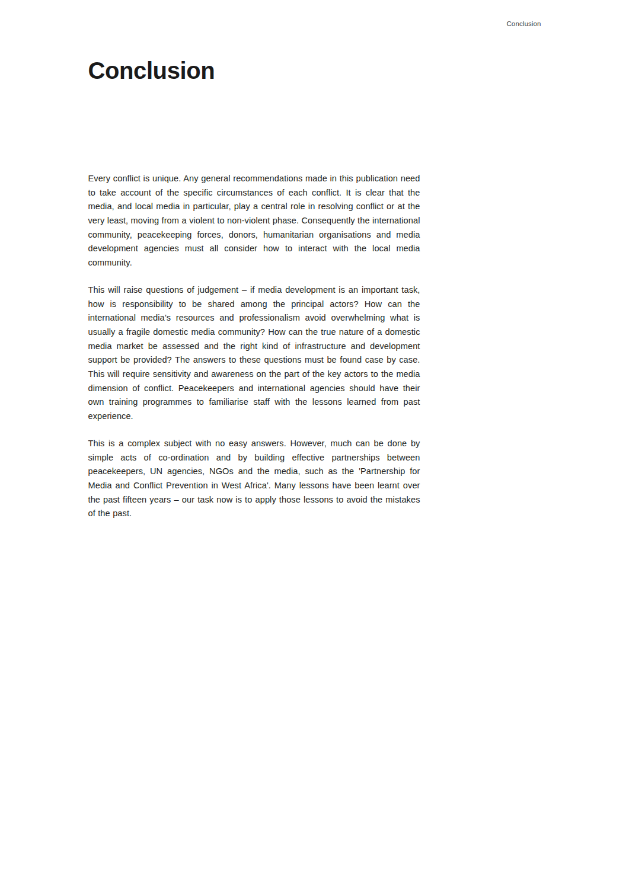Conclusion
Conclusion
Every conflict is unique. Any general recommendations made in this publication need to take account of the specific circumstances of each conflict. It is clear that the media, and local media in particular, play a central role in resolving conflict or at the very least, moving from a violent to non-violent phase. Consequently the international community, peacekeeping forces, donors, humanitarian organisations and media development agencies must all consider how to interact with the local media community.
This will raise questions of judgement – if media development is an important task, how is responsibility to be shared among the principal actors? How can the international media’s resources and professionalism avoid overwhelming what is usually a fragile domestic media community? How can the true nature of a domestic media market be assessed and the right kind of infrastructure and development support be provided? The answers to these questions must be found case by case. This will require sensitivity and awareness on the part of the key actors to the media dimension of conflict. Peacekeepers and international agencies should have their own training programmes to familiarise staff with the lessons learned from past experience.
This is a complex subject with no easy answers. However, much can be done by simple acts of co-ordination and by building effective partnerships between peacekeepers, UN agencies, NGOs and the media, such as the 'Partnership for Media and Conflict Prevention in West Africa'. Many lessons have been learnt over the past fifteen years – our task now is to apply those lessons to avoid the mistakes of the past.